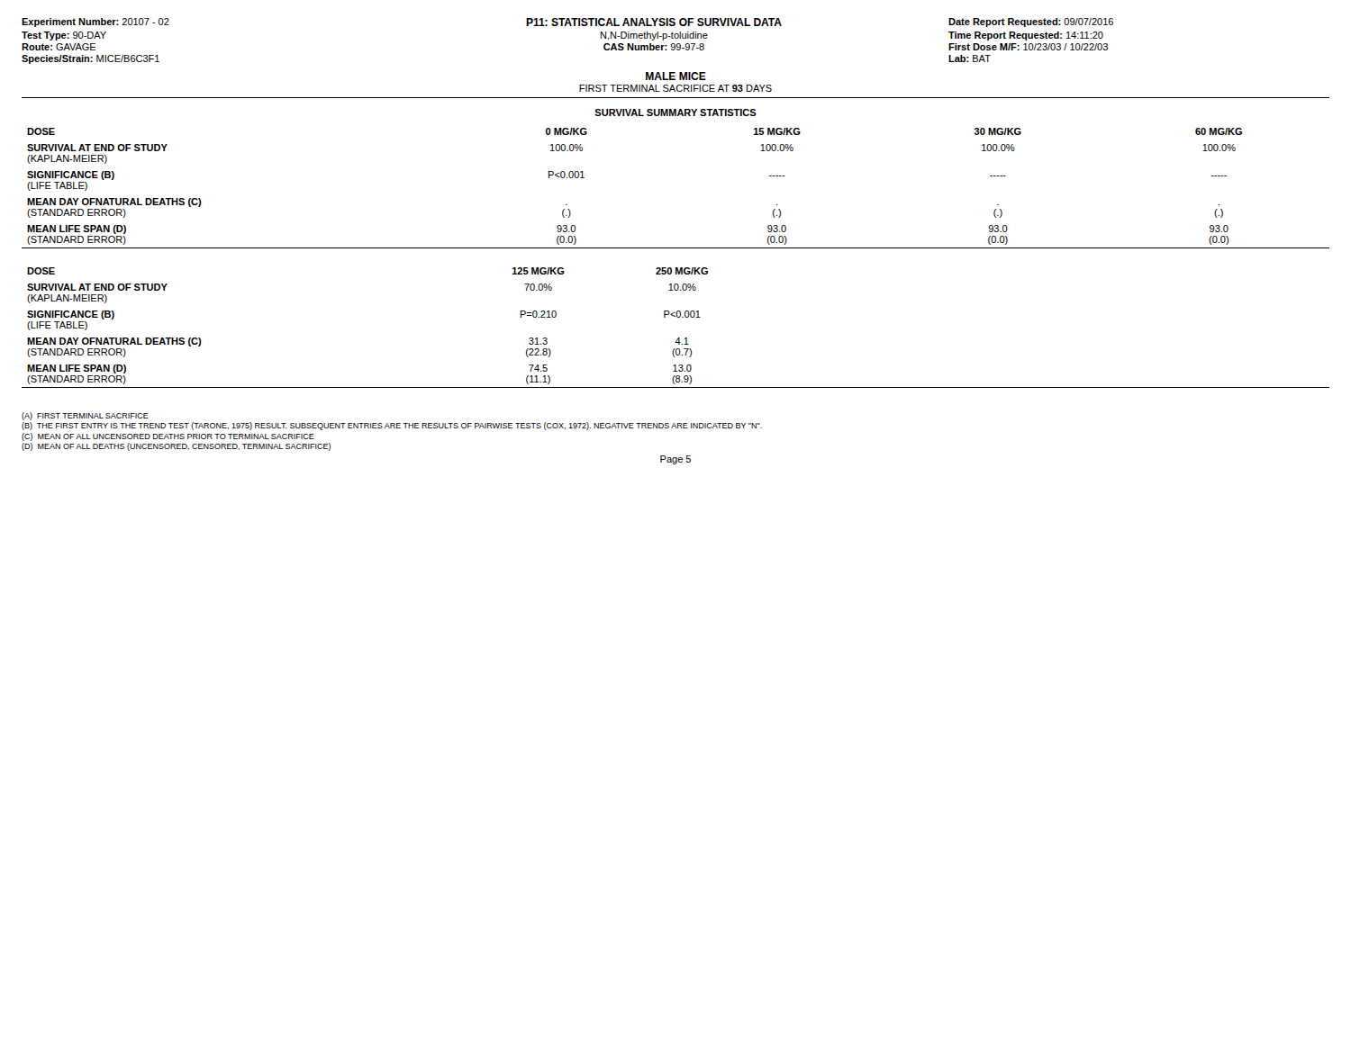| Experiment Number: 20107 - 02 | P11: STATISTICAL ANALYSIS OF SURVIVAL DATA | Date Report Requested: 09/07/2016 |
| Test Type: 90-DAY | N,N-Dimethyl-p-toluidine | Time Report Requested: 14:11:20 |
| Route: GAVAGE | CAS Number: 99-97-8 | First Dose M/F: 10/23/03 / 10/22/03 |
| Species/Strain: MICE/B6C3F1 | | Lab: BAT |
MALE MICE
FIRST TERMINAL SACRIFICE AT 93 DAYS
SURVIVAL SUMMARY STATISTICS
| DOSE | 0 MG/KG | 15 MG/KG | 30 MG/KG | 60 MG/KG |
| --- | --- | --- | --- | --- |
| SURVIVAL AT END OF STUDY (KAPLAN-MEIER) | 100.0% | 100.0% | 100.0% | 100.0% |
| SIGNIFICANCE (B) (LIFE TABLE) | P<0.001 | ----- | ----- | ----- |
| MEAN DAY OF NATURAL DEATHS (C) (STANDARD ERROR) | . (.) | . (.) | . (.) | . (.) |
| MEAN LIFE SPAN (D) (STANDARD ERROR) | 93.0 (0.0) | 93.0 (0.0) | 93.0 (0.0) | 93.0 (0.0) |
| DOSE | 125 MG/KG | 250 MG/KG | | |
| --- | --- | --- | --- | --- |
| SURVIVAL AT END OF STUDY (KAPLAN-MEIER) | 70.0% | 10.0% | | |
| SIGNIFICANCE (B) (LIFE TABLE) | P=0.210 | P<0.001 | | |
| MEAN DAY OF NATURAL DEATHS (C) (STANDARD ERROR) | 31.3 (22.8) | 4.1 (0.7) | | |
| MEAN LIFE SPAN (D) (STANDARD ERROR) | 74.5 (11.1) | 13.0 (8.9) | | |
(A) FIRST TERMINAL SACRIFICE
(B) THE FIRST ENTRY IS THE TREND TEST (TARONE, 1975) RESULT. SUBSEQUENT ENTRIES ARE THE RESULTS OF PAIRWISE TESTS (COX, 1972). NEGATIVE TRENDS ARE INDICATED BY "N".
(C) MEAN OF ALL UNCENSORED DEATHS PRIOR TO TERMINAL SACRIFICE
(D) MEAN OF ALL DEATHS (UNCENSORED, CENSORED, TERMINAL SACRIFICE)
Page 5